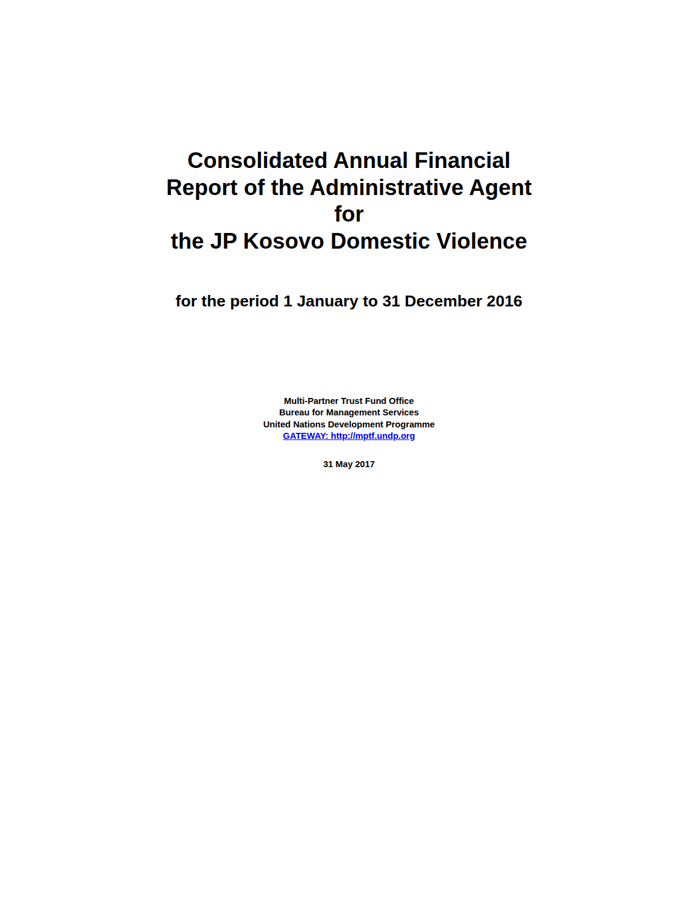Consolidated Annual Financial
Report of the Administrative Agent
for
the JP Kosovo Domestic Violence
for the period 1 January to 31 December 2016
Multi-Partner Trust Fund Office
Bureau for Management Services
United Nations Development Programme
GATEWAY: http://mptf.undp.org
31 May 2017